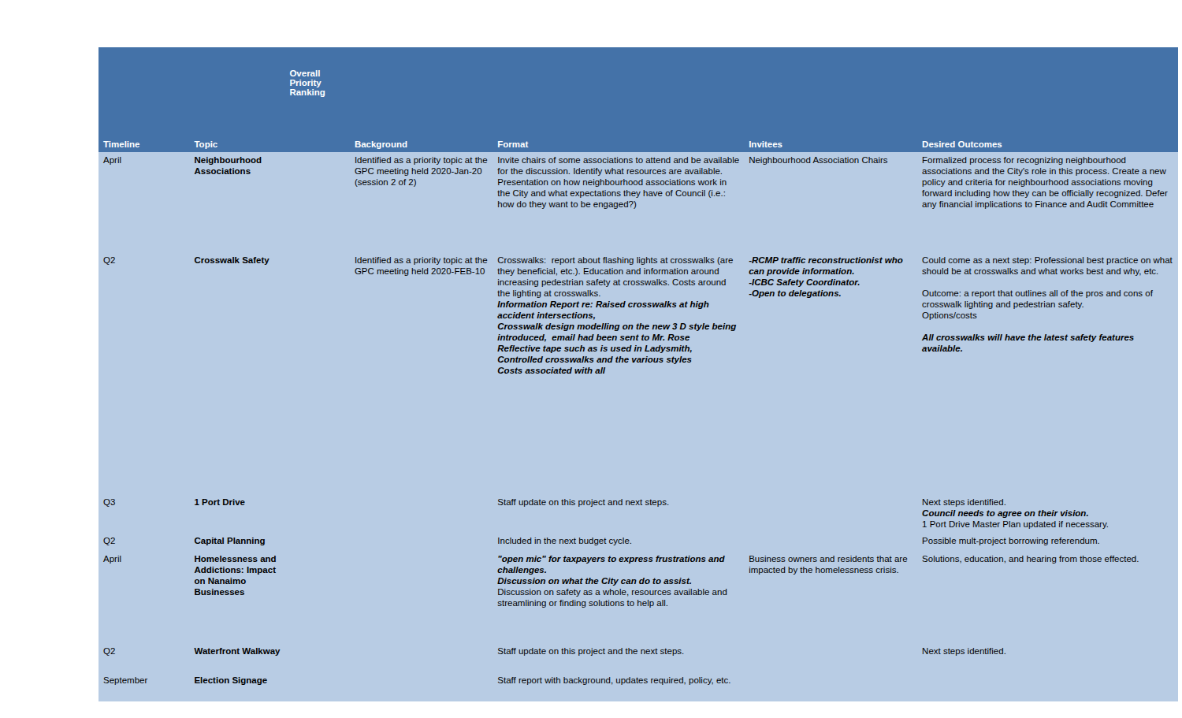| | | Overall Priority Ranking | | | | |
| --- | --- | --- | --- | --- | --- | --- |
| Timeline | Topic | | Background | Format | Invitees | Desired Outcomes |
| April | Neighbourhood Associations | | Identified as a priority topic at the GPC meeting held 2020-Jan-20 (session 2 of 2) | Invite chairs of some associations to attend and be available for the discussion. Identify what resources are available. Presentation on how neighbourhood associations work in the City and what expectations they have of Council (i.e.: how do they want to be engaged?) | Neighbourhood Association Chairs | Formalized process for recognizing neighbourhood associations and the City's role in this process. Create a new policy and criteria for neighbourhood associations moving forward including how they can be officially recognized. Defer any financial implications to Finance and Audit Committee |
| Q2 | Crosswalk Safety | | Identified as a priority topic at the GPC meeting held 2020-FEB-10 | Crosswalks: report about flashing lights at crosswalks (are they beneficial, etc.). Education and information around increasing pedestrian safety at crosswalks. Costs around the lighting at crosswalks. Information Report re: Raised crosswalks at high accident intersections, Crosswalk design modelling on the new 3 D style being introduced, email had been sent to Mr. Rose Reflective tape such as is used in Ladysmith, Controlled crosswalks and the various styles Costs associated with all | -RCMP traffic reconstructionist who can provide information. -ICBC Safety Coordinator. -Open to delegations. | Could come as a next step: Professional best practice on what should be at crosswalks and what works best and why, etc. Outcome: a report that outlines all of the pros and cons of crosswalk lighting and pedestrian safety. Options/costs All crosswalks will have the latest safety features available. |
| Q3 | 1 Port Drive | | | Staff update on this project and next steps. | | Next steps identified. Council needs to agree on their vision. 1 Port Drive Master Plan updated if necessary. |
| Q2 | Capital Planning | | | Included in the next budget cycle. | | Possible mult-project borrowing referendum. |
| April | Homelessness and Addictions: Impact on Nanaimo Businesses | | | "open mic" for taxpayers to express frustrations and challenges. Discussion on what the City can do to assist. Discussion on safety as a whole, resources available and streamlining or finding solutions to help all. | Business owners and residents that are impacted by the homelessness crisis. | Solutions, education, and hearing from those effected. |
| Q2 | Waterfront Walkway | | | Staff update on this project and the next steps. | | Next steps identified. |
| September | Election Signage | | | Staff report with background, updates required, policy, etc. | | |